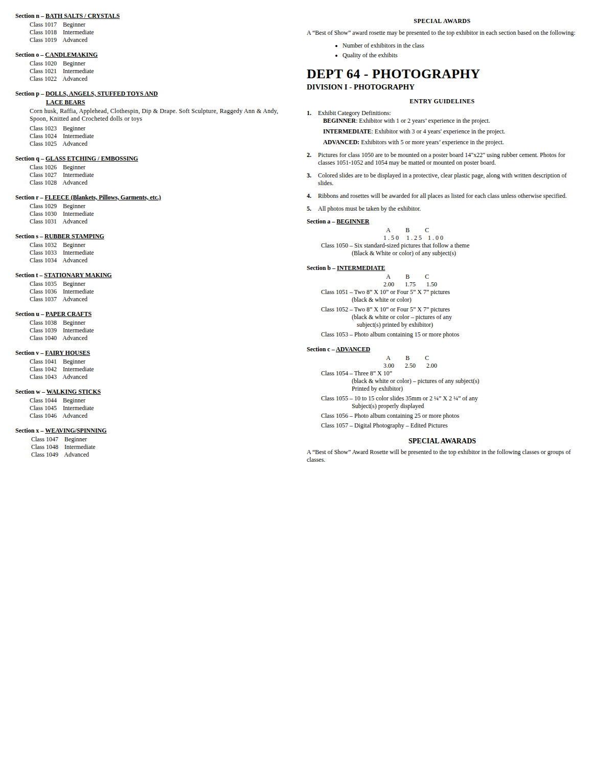Section n – BATH SALTS / CRYSTALS
Class 1017 Beginner
Class 1018 Intermediate
Class 1019 Advanced
Section o – CANDLEMAKING
Class 1020 Beginner
Class 1021 Intermediate
Class 1022 Advanced
Section p – DOLLS, ANGELS, STUFFED TOYS AND
LACE BEARS
Corn husk, Raffia, Applehead, Clothespin, Dip & Drape. Soft Sculpture, Raggedy Ann & Andy, Spoon, Knitted and Crocheted dolls or toys
Class 1023 Beginner
Class 1024 Intermediate
Class 1025 Advanced
Section q – GLASS ETCHING / EMBOSSING
Class 1026 Beginner
Class 1027 Intermediate
Class 1028 Advanced
Section r – FLEECE (Blankets, Pillows, Garments, etc.)
Class 1029 Beginner
Class 1030 Intermediate
Class 1031 Advanced
Section s – RUBBER STAMPING
Class 1032 Beginner
Class 1033 Intermediate
Class 1034 Advanced
Section t – STATIONARY MAKING
Class 1035 Beginner
Class 1036 Intermediate
Class 1037 Advanced
Section u – PAPER CRAFTS
Class 1038 Beginner
Class 1039 Intermediate
Class 1040 Advanced
Section v – FAIRY HOUSES
Class 1041 Beginner
Class 1042 Intermediate
Class 1043 Advanced
Section w – WALKING STICKS
Class 1044 Beginner
Class 1045 Intermediate
Class 1046 Advanced
Section x – WEAVING/SPINNING
Class 1047 Beginner
Class 1048 Intermediate
Class 1049 Advanced
SPECIAL AWARDS
A “Best of Show” award rosette may be presented to the top exhibitor in each section based on the following:
Number of exhibitors in the class
Quality of the exhibits
DEPT 64 - PHOTOGRAPHY
DIVISION I - PHOTOGRAPHY
ENTRY GUIDELINES
Exhibit Category Definitions:
BEGINNER: Exhibitor with 1 or 2 years’ experience in the project.
INTERMEDIATE: Exhibitor with 3 or 4 years' experience in the project.
ADVANCED: Exhibitors with 5 or more years’ experience in the project.
Pictures for class 1050 are to be mounted on a poster board 14"x22" using rubber cement. Photos for classes 1051-1052 and 1054 may be matted or mounted on poster board.
Colored slides are to be displayed in a protective, clear plastic page, along with written description of slides.
Ribbons and rosettes will be awarded for all places as listed for each class unless otherwise specified.
All photos must be taken by the exhibitor.
Section a – BEGINNER
A B C
1 . 5 0 1 . 2 5 1 . 0 0
Class 1050 – Six standard-sized pictures that follow a theme (Black & White or color) of any subject(s)
Section b – INTERMEDIATE
A B C
2.00 1.75 1.50
Class 1051 – Two 8” X 10” or Four 5” X 7” pictures (black & white or color)
Class 1052 – Two 8” X 10” or Four 5” X 7” pictures (black & white or color – pictures of any subject(s) printed by exhibitor)
Class 1053 – Photo album containing 15 or more photos
Section c – ADVANCED
A B C
3.00 2.50 2.00
Class 1054 – Three 8” X 10” (black & white or color) – pictures of any subject(s) Printed by exhibitor)
Class 1055 – 10 to 15 color slides 35mm or 2 ¼” X 2 ¼” of any Subject(s) properly displayed
Class 1056 – Photo album containing 25 or more photos
Class 1057 – Digital Photography – Edited Pictures
SPECIAL AWARADS
A “Best of Show” Award Rosette will be presented to the top exhibitor in the following classes or groups of classes.